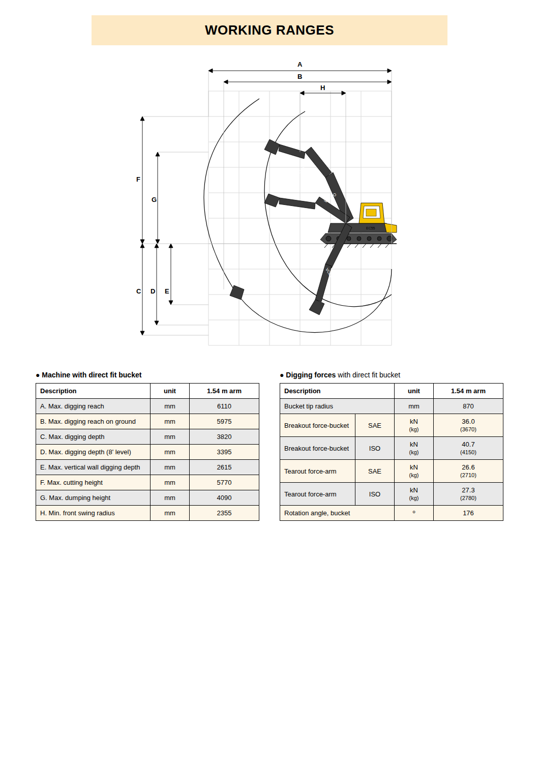WORKING RANGES
VOLVO VOLVO VOLVO EC55 A B H F G C D E
● Machine with direct fit bucket
| Description | unit | 1.54 m arm |
| --- | --- | --- |
| A. Max. digging reach | mm | 6110 |
| B. Max. digging reach on ground | mm | 5975 |
| C. Max. digging depth | mm | 3820 |
| D. Max. digging depth (8' level) | mm | 3395 |
| E. Max. vertical wall digging depth | mm | 2615 |
| F. Max. cutting height | mm | 5770 |
| G. Max. dumping height | mm | 4090 |
| H. Min. front swing radius | mm | 2355 |
● Digging forces with direct fit bucket
| Description | unit | 1.54 m arm |
| --- | --- | --- |
| Bucket tip radius | mm | 870 |
| Breakout force-bucket | SAE | kN (kg) | 36.0 (3670) |
| Breakout force-bucket | ISO | kN (kg) | 40.7 (4150) |
| Tearout force-arm | SAE | kN (kg) | 26.6 (2710) |
| Tearout force-arm | ISO | kN (kg) | 27.3 (2780) |
| Rotation angle, bucket | º | 176 |